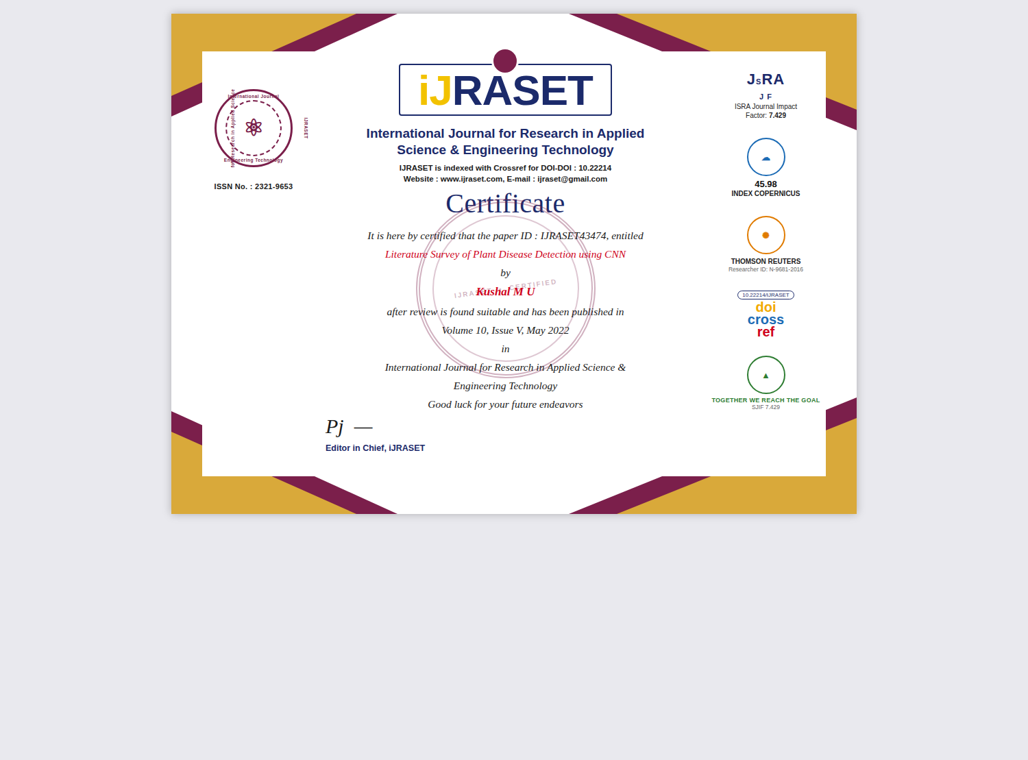International Journal Engineering Technology for Research in Applied Science IJRASET
⚛
ISSN No. : 2321-9653
iJRASET
International Journal for Research in Applied
Science & Engineering Technology
IJRASET is indexed with Crossref for DOI-DOI : 10.22214
Website : www.ijraset.com, E-mail : ijraset@gmail.com
Certificate
IJRASET • CERTIFIED
It is here by certified that the paper ID : IJRASET43474, entitled
Literature Survey of Plant Disease Detection using CNN
by
Kushal M U
after review is found suitable and has been published in
Volume 10, Issue V, May 2022
in
International Journal for Research in Applied Science &
Engineering Technology
Good luck for your future endeavors
Pj —
Editor in Chief, iJRASET
JSRA
J F
ISRA Journal Impact
Factor: 7.429
☁
45.98
INDEX COPERNICUS
✺
THOMSON REUTERS
Researcher ID: N-9681-2016
10.22214/IJRASET
doi
cross
ref
▲
TOGETHER WE REACH THE GOAL
SJIF 7.429